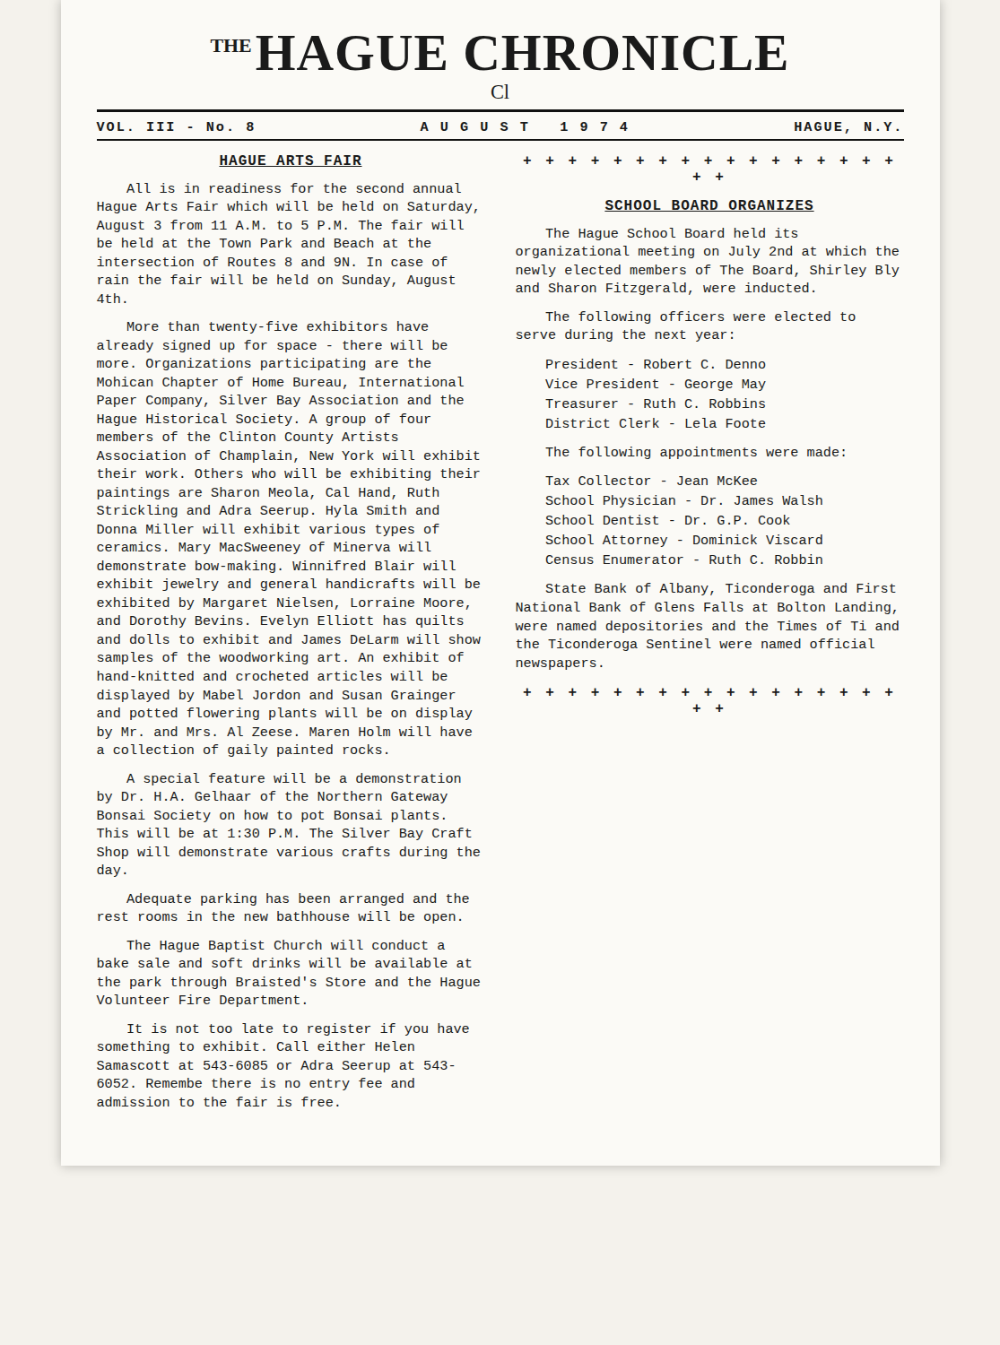The Hague Chronicle
Cl
VOL. III - No. 8 A U G U S T 1 9 7 4 HAGUE, N.Y.
HAGUE ARTS FAIR
All is in readiness for the second annual Hague Arts Fair which will be held on Saturday, August 3 from 11 A.M. to 5 P.M. The fair will be held at the Town Park and Beach at the intersection of Routes 8 and 9N. In case of rain the fair will be held on Sunday, August 4th.
More than twenty-five exhibitors have already signed up for space - there will be more. Organizations participating are the Mohican Chapter of Home Bureau, International Paper Company, Silver Bay Association and the Hague Historical Society. A group of four members of the Clinton County Artists Association of Champlain, New York will exhibit their work. Others who will be exhibiting their paintings are Sharon Meola, Cal Hand, Ruth Strickling and Adra Seerup. Hyla Smith and Donna Miller will exhibit various types of ceramics. Mary MacSweeney of Minerva will demonstrate bow-making. Winnifred Blair will exhibit jewelry and general handicrafts will be exhibited by Margaret Nielsen, Lorraine Moore, and Dorothy Bevins. Evelyn Elliott has quilts and dolls to exhibit and James DeLarm will show samples of the woodworking art. An exhibit of hand-knitted and crocheted articles will be displayed by Mabel Jordon and Susan Grainger and potted flowering plants will be on display by Mr. and Mrs. Al Zeese. Maren Holm will have a collection of gaily painted rocks.
A special feature will be a demonstration by Dr. H.A. Gelhaar of the Northern Gateway Bonsai Society on how to pot Bonsai plants. This will be at 1:30 P.M. The Silver Bay Craft Shop will demonstrate various crafts during the day.
Adequate parking has been arranged and the rest rooms in the new bathhouse will be open.
The Hague Baptist Church will conduct a bake sale and soft drinks will be available at the park through Braisted's Store and the Hague Volunteer Fire Department.
It is not too late to register if you have something to exhibit. Call either Helen Samascott at 543-6085 or Adra Seerup at 543-6052. Remembe there is no entry fee and admission to the fair is free.
+ + + + + + + + + + + + + + + + + + +
SCHOOL BOARD ORGANIZES
The Hague School Board held its organizational meeting on July 2nd at which the newly elected members of The Board, Shirley Bly and Sharon Fitzgerald, were inducted.
The following officers were elected to serve during the next year:
President - Robert C. Denno
Vice President - George May
Treasurer - Ruth C. Robbins
District Clerk - Lela Foote
The following appointments were made:
Tax Collector - Jean McKee
School Physician - Dr. James Walsh
School Dentist - Dr. G.P. Cook
School Attorney - Dominick Viscard
Census Enumerator - Ruth C. Robbin
State Bank of Albany, Ticonderoga and First National Bank of Glens Falls at Bolton Landing, were named depositories and the Times of Ti and the Ticonderoga Sentinel were named official newspapers.
+ + + + + + + + + + + + + + + + + + +